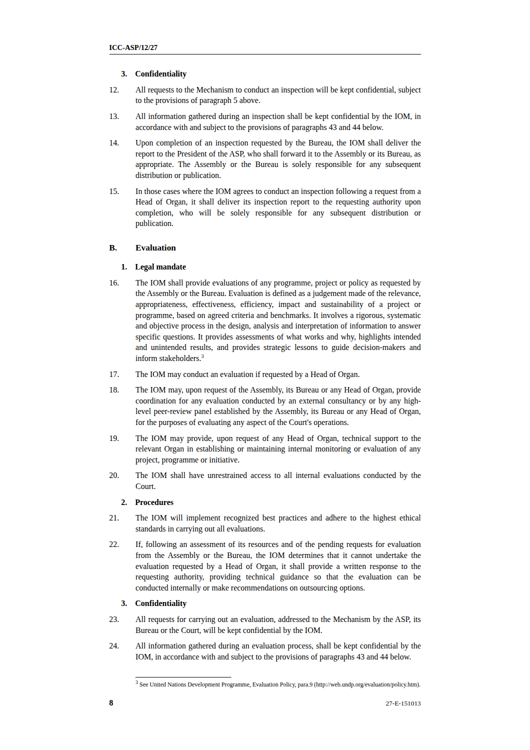ICC-ASP/12/27
3. Confidentiality
12. All requests to the Mechanism to conduct an inspection will be kept confidential, subject to the provisions of paragraph 5 above.
13. All information gathered during an inspection shall be kept confidential by the IOM, in accordance with and subject to the provisions of paragraphs 43 and 44 below.
14. Upon completion of an inspection requested by the Bureau, the IOM shall deliver the report to the President of the ASP, who shall forward it to the Assembly or its Bureau, as appropriate. The Assembly or the Bureau is solely responsible for any subsequent distribution or publication.
15. In those cases where the IOM agrees to conduct an inspection following a request from a Head of Organ, it shall deliver its inspection report to the requesting authority upon completion, who will be solely responsible for any subsequent distribution or publication.
B. Evaluation
1. Legal mandate
16. The IOM shall provide evaluations of any programme, project or policy as requested by the Assembly or the Bureau. Evaluation is defined as a judgement made of the relevance, appropriateness, effectiveness, efficiency, impact and sustainability of a project or programme, based on agreed criteria and benchmarks. It involves a rigorous, systematic and objective process in the design, analysis and interpretation of information to answer specific questions. It provides assessments of what works and why, highlights intended and unintended results, and provides strategic lessons to guide decision-makers and inform stakeholders.3
17. The IOM may conduct an evaluation if requested by a Head of Organ.
18. The IOM may, upon request of the Assembly, its Bureau or any Head of Organ, provide coordination for any evaluation conducted by an external consultancy or by any high-level peer-review panel established by the Assembly, its Bureau or any Head of Organ, for the purposes of evaluating any aspect of the Court's operations.
19. The IOM may provide, upon request of any Head of Organ, technical support to the relevant Organ in establishing or maintaining internal monitoring or evaluation of any project, programme or initiative.
20. The IOM shall have unrestrained access to all internal evaluations conducted by the Court.
2. Procedures
21. The IOM will implement recognized best practices and adhere to the highest ethical standards in carrying out all evaluations.
22. If, following an assessment of its resources and of the pending requests for evaluation from the Assembly or the Bureau, the IOM determines that it cannot undertake the evaluation requested by a Head of Organ, it shall provide a written response to the requesting authority, providing technical guidance so that the evaluation can be conducted internally or make recommendations on outsourcing options.
3. Confidentiality
23. All requests for carrying out an evaluation, addressed to the Mechanism by the ASP, its Bureau or the Court, will be kept confidential by the IOM.
24. All information gathered during an evaluation process, shall be kept confidential by the IOM, in accordance with and subject to the provisions of paragraphs 43 and 44 below.
3 See United Nations Development Programme, Evaluation Policy, para.9 (http://web.undp.org/evaluation/policy.htm).
8 27-E-151013